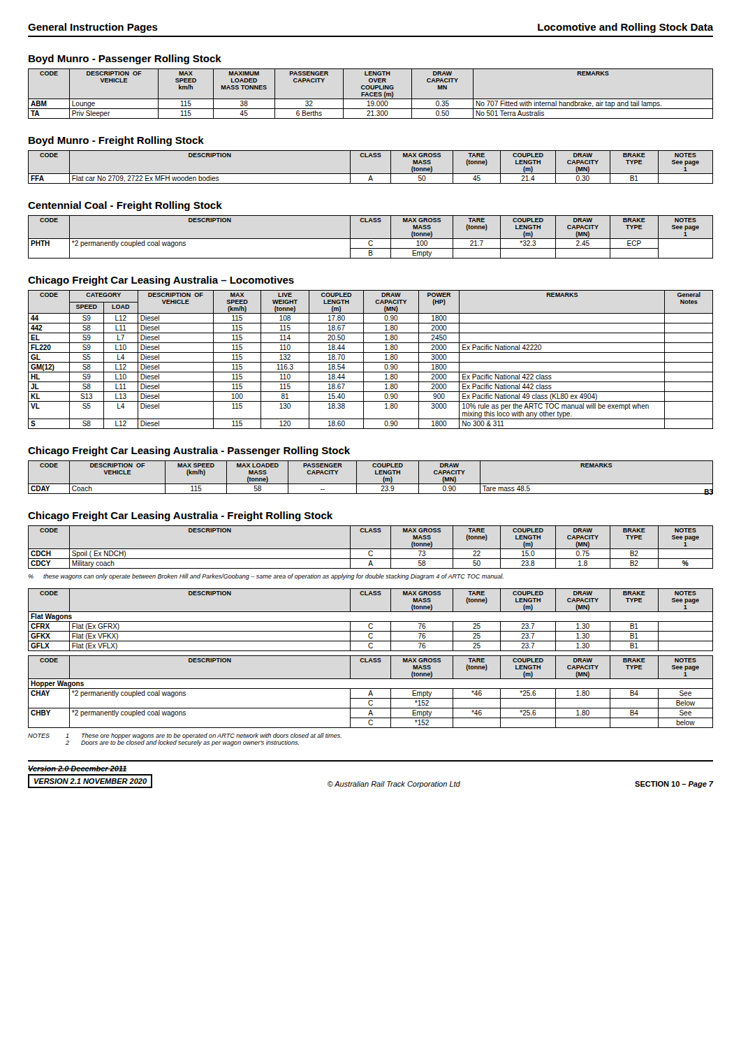General Instruction Pages
Locomotive and Rolling Stock Data
Boyd Munro - Passenger Rolling Stock
| CODE | DESCRIPTION OF VEHICLE | MAX SPEED km/h | MAXIMUM LOADED MASS TONNES | PASSENGER CAPACITY | LENGTH OVER COUPLING FACES (m) | DRAW CAPACITY MN | REMARKS |
| --- | --- | --- | --- | --- | --- | --- | --- |
| ABM | Lounge | 115 | 38 | 32 | 19.000 | 0.35 | No 707 Fitted with internal handbrake, air tap and tail lamps. |
| TA | Priv Sleeper | 115 | 45 | 6 Berths | 21.300 | 0.50 | No 501 Terra Australis |
Boyd Munro - Freight Rolling Stock
| CODE | DESCRIPTION | CLASS | MAX GROSS MASS (tonne) | TARE (tonne) | COUPLED LENGTH (m) | DRAW CAPACITY (MN) | BRAKE TYPE | NOTES See page 1 |
| --- | --- | --- | --- | --- | --- | --- | --- | --- |
| FFA | Flat car No 2709, 2722 Ex MFH wooden bodies | A | 50 | 45 | 21.4 | 0.30 | B1 | |
Centennial Coal - Freight Rolling Stock
| CODE | DESCRIPTION | CLASS | MAX GROSS MASS (tonne) | TARE (tonne) | COUPLED LENGTH (m) | DRAW CAPACITY (MN) | BRAKE TYPE | NOTES See page 1 |
| --- | --- | --- | --- | --- | --- | --- | --- | --- |
| PHTH | *2 permanently coupled coal wagons | C | 100 | 21.7 | *32.3 | 2.45 | ECP | |
| B | Empty | | | | |
Chicago Freight Car Leasing Australia – Locomotives
| CODE | CATEGORY | DESCRIPTION OF VEHICLE | MAX SPEED (km/h) | LIVE WEIGHT (tonne) | COUPLED LENGTH (m) | DRAW CAPACITY (MN) | POWER (HP) | REMARKS | General Notes |
| --- | --- | --- | --- | --- | --- | --- | --- | --- | --- |
| SPEED | LOAD |
| 44 | S9 | L12 | Diesel | 115 | 108 | 17.80 | 0.90 | 1800 | | |
| 442 | S8 | L11 | Diesel | 115 | 115 | 18.67 | 1.80 | 2000 | | |
| EL | S9 | L7 | Diesel | 115 | 114 | 20.50 | 1.80 | 2450 | | |
| FL220 | S9 | L10 | Diesel | 115 | 110 | 18.44 | 1.80 | 2000 | Ex Pacific National 42220 | |
| GL | S5 | L4 | Diesel | 115 | 132 | 18.70 | 1.80 | 3000 | | |
| GM(12) | S8 | L12 | Diesel | 115 | 116.3 | 18.54 | 0.90 | 1800 | | |
| HL | S9 | L10 | Diesel | 115 | 110 | 18.44 | 1.80 | 2000 | Ex Pacific National 422 class | |
| JL | S8 | L11 | Diesel | 115 | 115 | 18.67 | 1.80 | 2000 | Ex Pacific National 442 class | |
| KL | S13 | L13 | Diesel | 100 | 81 | 15.40 | 0.90 | 900 | Ex Pacific National 49 class (KL80 ex 4904) | |
| VL | S5 | L4 | Diesel | 115 | 130 | 18.38 | 1.80 | 3000 | 10% rule as per the ARTC TOC manual will be exempt when mixing this loco with any other type. | |
| S | S8 | L12 | Diesel | 115 | 120 | 18.60 | 0.90 | 1800 | No 300 & 311 | |
Chicago Freight Car Leasing Australia - Passenger Rolling Stock
| CODE | DESCRIPTION OF VEHICLE | MAX SPEED (km/h) | MAX LOADED MASS (tonne) | PASSENGER CAPACITY | COUPLED LENGTH (m) | DRAW CAPACITY (MN) | REMARKS |
| --- | --- | --- | --- | --- | --- | --- | --- |
| CDAY | Coach | 115 | 58 | -- | 23.9 | 0.90 | Tare mass 48.5 |
B3
Chicago Freight Car Leasing Australia - Freight Rolling Stock
| CODE | DESCRIPTION | CLASS | MAX GROSS MASS (tonne) | TARE (tonne) | COUPLED LENGTH (m) | DRAW CAPACITY (MN) | BRAKE TYPE | NOTES See page 1 |
| --- | --- | --- | --- | --- | --- | --- | --- | --- |
| CDCH | Spoil ( Ex NDCH) | C | 73 | 22 | 15.0 | 0.75 | B2 | |
| CDCY | Military coach | A | 58 | 50 | 23.8 | 1.8 | B2 | % |
| % | these wagons can only operate between Broken Hill and Parkes/Goobang – same area of operation as applying for double stacking Diagram 4 of ARTC TOC manual. |
| CODE | DESCRIPTION | CLASS | MAX GROSS MASS (tonne) | TARE (tonne) | COUPLED LENGTH (m) | DRAW CAPACITY (MN) | BRAKE TYPE | NOTES See page 1 |
| --- | --- | --- | --- | --- | --- | --- | --- | --- |
| Flat Wagons |
| CFRX | Flat (Ex GFRX) | C | 76 | 25 | 23.7 | 1.30 | B1 | |
| GFKX | Flat (Ex VFKX) | C | 76 | 25 | 23.7 | 1.30 | B1 | |
| GFLX | Flat (Ex VFLX) | C | 76 | 25 | 23.7 | 1.30 | B1 | |
| CODE | DESCRIPTION | CLASS | MAX GROSS MASS (tonne) | TARE (tonne) | COUPLED LENGTH (m) | DRAW CAPACITY (MN) | BRAKE TYPE | NOTES See page 1 |
| --- | --- | --- | --- | --- | --- | --- | --- | --- |
| Hopper Wagons |
| CHAY | *2 permanently coupled coal wagons | A | Empty | *46 | *25.6 | 1.80 | B4 | See |
| C | *152 | | | | | Below |
| CHBY | *2 permanently coupled coal wagons | A | Empty | *46 | *25.6 | 1.80 | B4 | See |
| C | *152 | | | | | below |
| NOTES | 1 | These ore hopper wagons are to be operated on ARTC network with doors closed at all times. |
| | 2 | Doors are to be closed and locked securely as per wagon owner's instructions. |
Version 2.0 December 2011
VERSION 2.1 NOVEMBER 2020
© Australian Rail Track Corporation Ltd
SECTION 10 – Page 7